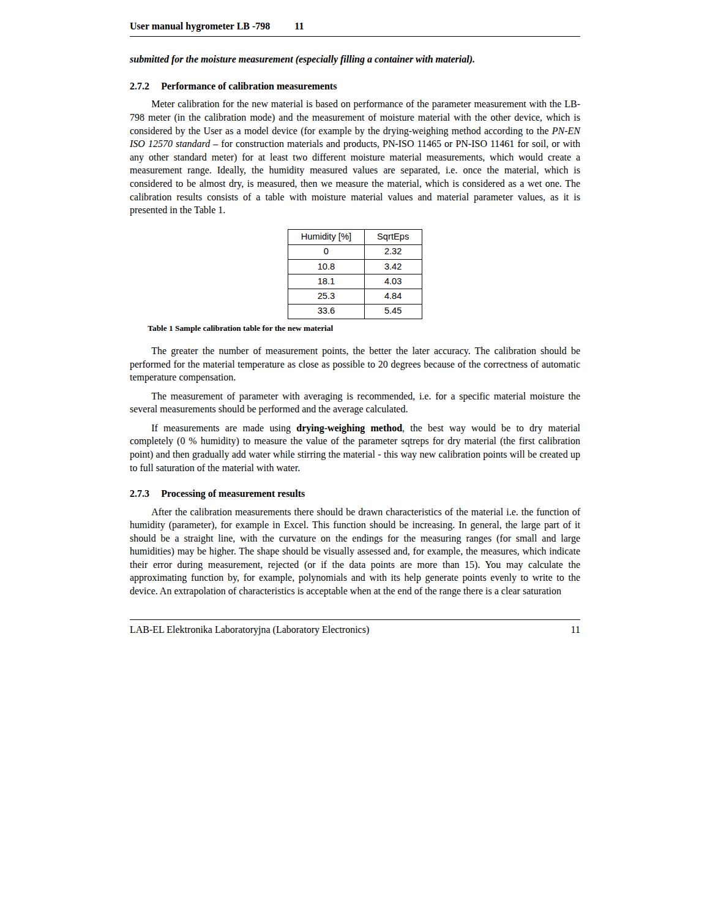User manual hygrometer LB -798 11
submitted for the moisture measurement (especially filling a container with material).
2.7.2 Performance of calibration measurements
Meter calibration for the new material is based on performance of the parameter measurement with the LB-798 meter (in the calibration mode) and the measurement of moisture material with the other device, which is considered by the User as a model device (for example by the drying-weighing method according to the PN-EN ISO 12570 standard – for construction materials and products, PN-ISO 11465 or PN-ISO 11461 for soil, or with any other standard meter) for at least two different moisture material measurements, which would create a measurement range. Ideally, the humidity measured values are separated, i.e. once the material, which is considered to be almost dry, is measured, then we measure the material, which is considered as a wet one. The calibration results consists of a table with moisture material values and material parameter values, as it is presented in the Table 1.
| Humidity [%] | SqrtEps |
| --- | --- |
| 0 | 2.32 |
| 10.8 | 3.42 |
| 18.1 | 4.03 |
| 25.3 | 4.84 |
| 33.6 | 5.45 |
Table 1 Sample calibration table for the new material
The greater the number of measurement points, the better the later accuracy. The calibration should be performed for the material temperature as close as possible to 20 degrees because of the correctness of automatic temperature compensation.
The measurement of parameter with averaging is recommended, i.e. for a specific material moisture the several measurements should be performed and the average calculated.
If measurements are made using drying-weighing method, the best way would be to dry material completely (0 % humidity) to measure the value of the parameter sqtreps for dry material (the first calibration point) and then gradually add water while stirring the material - this way new calibration points will be created up to full saturation of the material with water.
2.7.3 Processing of measurement results
After the calibration measurements there should be drawn characteristics of the material i.e. the function of humidity (parameter), for example in Excel. This function should be increasing. In general, the large part of it should be a straight line, with the curvature on the endings for the measuring ranges (for small and large humidities) may be higher. The shape should be visually assessed and, for example, the measures, which indicate their error during measurement, rejected (or if the data points are more than 15). You may calculate the approximating function by, for example, polynomials and with its help generate points evenly to write to the device. An extrapolation of characteristics is acceptable when at the end of the range there is a clear saturation
LAB-EL Elektronika Laboratoryjna (Laboratory Electronics) 11